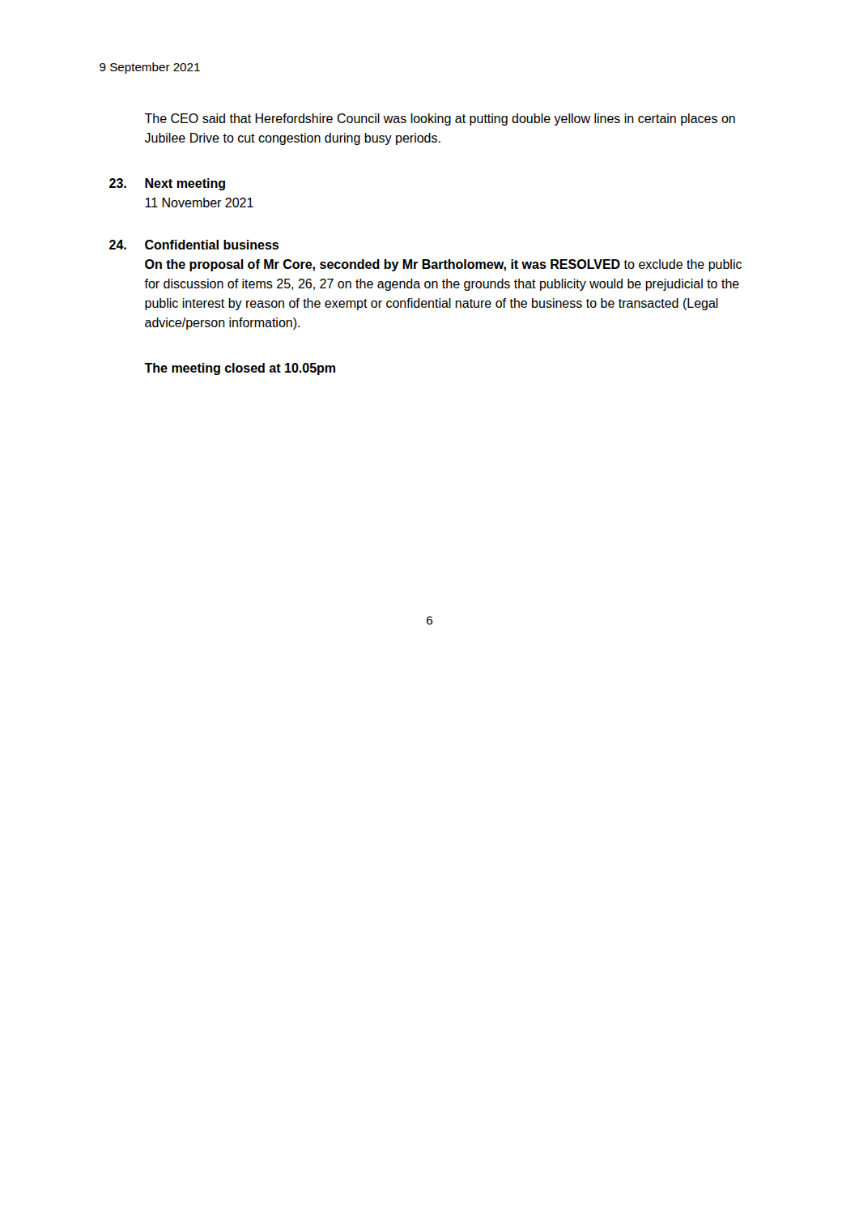9 September 2021
The CEO said that Herefordshire Council was looking at putting double yellow lines in certain places on Jubilee Drive to cut congestion during busy periods.
Next meeting 11 November 2021
Confidential business On the proposal of Mr Core, seconded by Mr Bartholomew, it was RESOLVED to exclude the public for discussion of items 25, 26, 27 on the agenda on the grounds that publicity would be prejudicial to the public interest by reason of the exempt or confidential nature of the business to be transacted (Legal advice/person information).
The meeting closed at 10.05pm
6